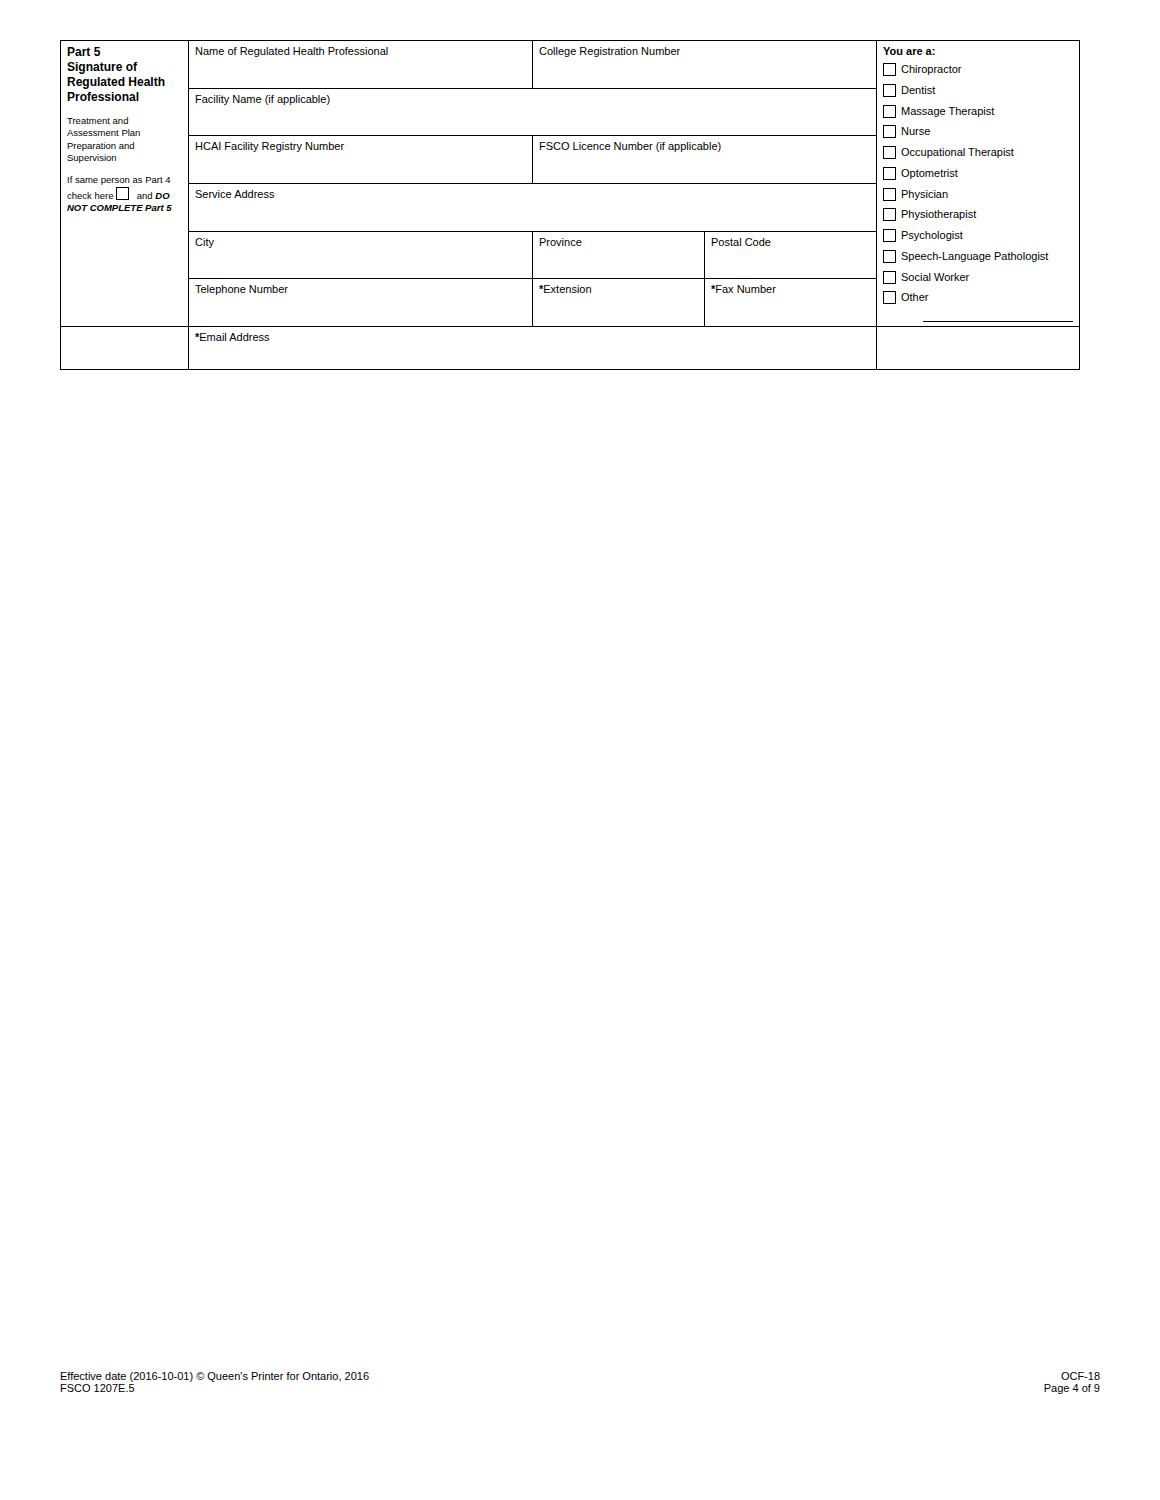| Part 5 Signature of Regulated Health Professional Treatment and Assessment Plan Preparation and Supervision If same person as Part 4 check here and DO NOT COMPLETE Part 5 | Name of Regulated Health Professional | College Registration Number | You are a: Chiropractor Dentist Massage Therapist Nurse Occupational Therapist Optometrist Physician Physiotherapist Psychologist Speech-Language Pathologist Social Worker Other |
| Facility Name (if applicable) |
| HCAI Facility Registry Number | FSCO Licence Number (if applicable) |
| Service Address |
| City | Province | Postal Code |
| Telephone Number | * Extension | * Fax Number |
| | * Email Address | |
Effective date (2016-10-01) © Queen's Printer for Ontario, 2016
FSCO 1207E.5
OCF-18
Page 4 of 9